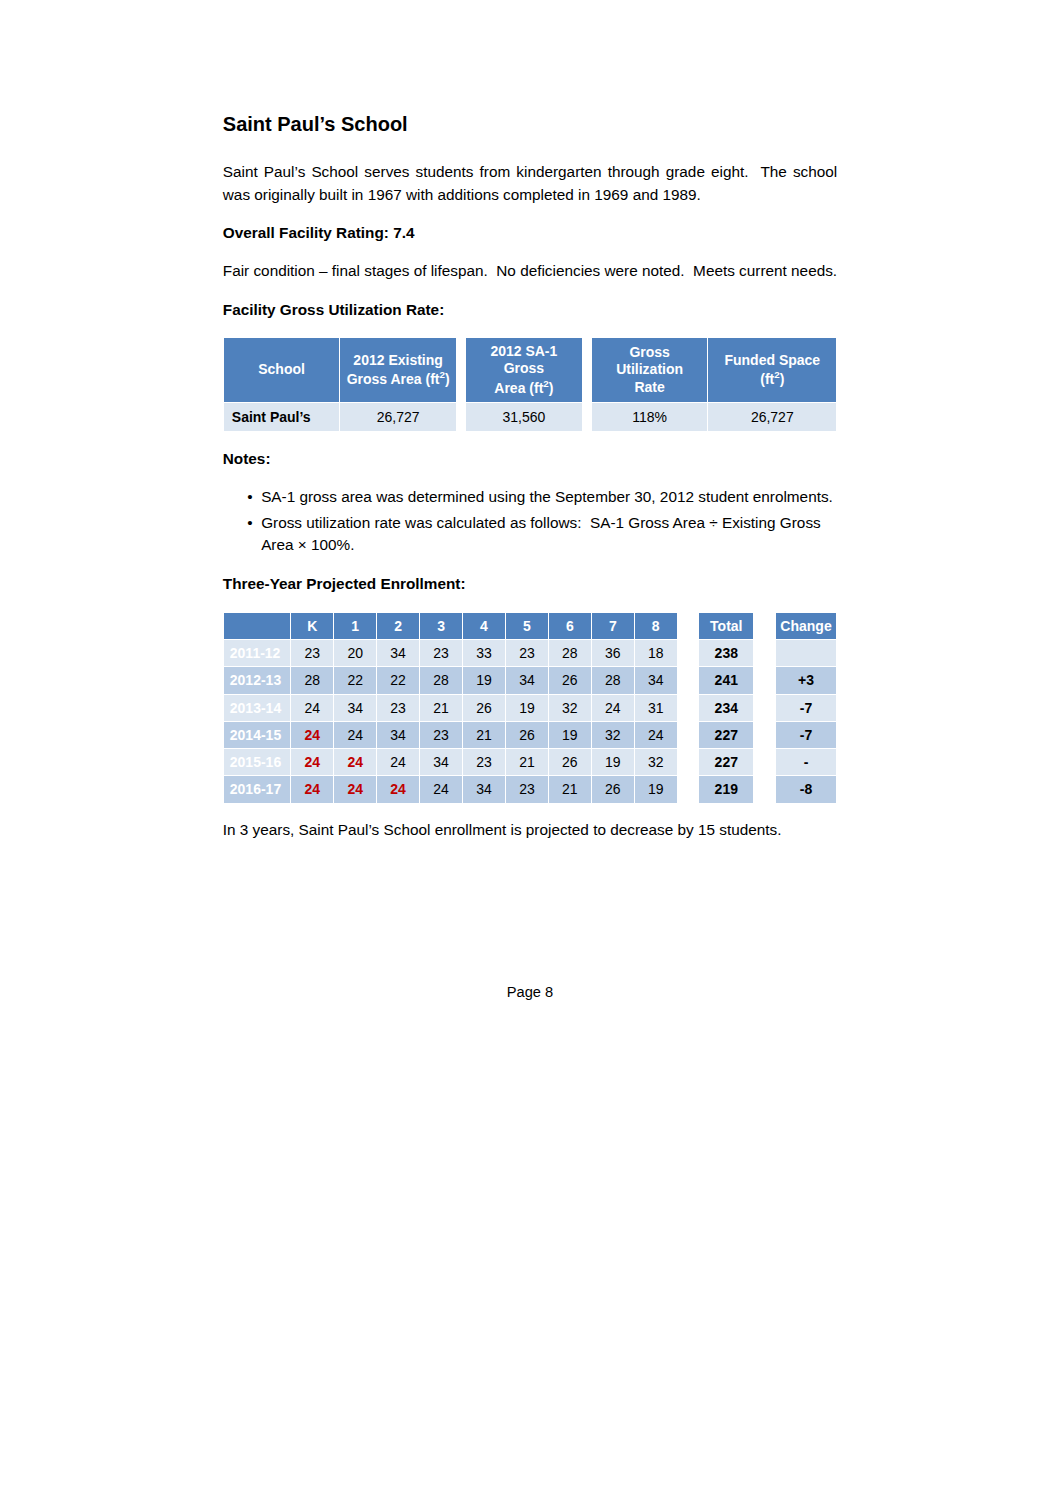Saint Paul’s School
Saint Paul’s School serves students from kindergarten through grade eight. The school was originally built in 1967 with additions completed in 1969 and 1989.
Overall Facility Rating: 7.4
Fair condition – final stages of lifespan. No deficiencies were noted. Meets current needs.
Facility Gross Utilization Rate:
| School | 2012 Existing Gross Area (ft 2 ) | | 2012 SA-1 Gross Area (ft 2 ) | | Gross Utilization Rate | Funded Space (ft 2 ) |
| --- | --- | --- | --- | --- | --- | --- |
| Saint Paul’s | 26,727 | | 31,560 | | 118% | 26,727 |
Notes:
SA-1 gross area was determined using the September 30, 2012 student enrolments.
Gross utilization rate was calculated as follows: SA-1 Gross Area ÷ Existing Gross Area × 100%.
Three-Year Projected Enrollment:
| | K | 1 | 2 | 3 | 4 | 5 | 6 | 7 | 8 | | Total | | Change |
| --- | --- | --- | --- | --- | --- | --- | --- | --- | --- | --- | --- | --- | --- |
| 2011-12 | 23 | 20 | 34 | 23 | 33 | 23 | 28 | 36 | 18 | | 238 | | |
| 2012-13 | 28 | 22 | 22 | 28 | 19 | 34 | 26 | 28 | 34 | | 241 | | +3 |
| 2013-14 | 24 | 34 | 23 | 21 | 26 | 19 | 32 | 24 | 31 | | 234 | | -7 |
| 2014-15 | 24 | 24 | 34 | 23 | 21 | 26 | 19 | 32 | 24 | | 227 | | -7 |
| 2015-16 | 24 | 24 | 24 | 34 | 23 | 21 | 26 | 19 | 32 | | 227 | | - |
| 2016-17 | 24 | 24 | 24 | 24 | 34 | 23 | 21 | 26 | 19 | | 219 | | -8 |
In 3 years, Saint Paul’s School enrollment is projected to decrease by 15 students.
Page 8